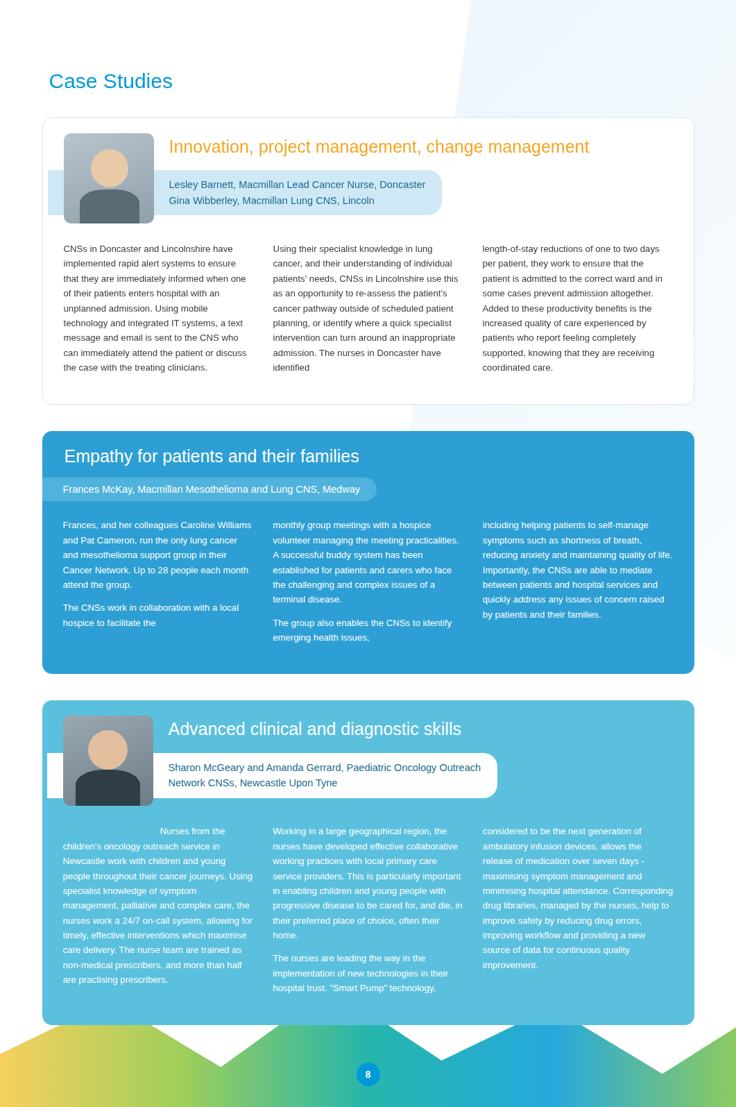Case Studies
Innovation, project management, change management
Lesley Barnett, Macmillan Lead Cancer Nurse, Doncaster Gina Wibberley, Macmillan Lung CNS, Lincoln
CNSs in Doncaster and Lincolnshire have implemented rapid alert systems to ensure that they are immediately informed when one of their patients enters hospital with an unplanned admission. Using mobile technology and integrated IT systems, a text message and email is sent to the CNS who can immediately attend the patient or discuss the case with the treating clinicians.
Using their specialist knowledge in lung cancer, and their understanding of individual patients' needs, CNSs in Lincolnshire use this as an opportunity to re-assess the patient's cancer pathway outside of scheduled patient planning, or identify where a quick specialist intervention can turn around an inappropriate admission. The nurses in Doncaster have identified
length-of-stay reductions of one to two days per patient, they work to ensure that the patient is admitted to the correct ward and in some cases prevent admission altogether. Added to these productivity benefits is the increased quality of care experienced by patients who report feeling completely supported, knowing that they are receiving coordinated care.
Empathy for patients and their families
Frances McKay, Macmillan Mesothelioma and Lung CNS, Medway
Frances, and her colleagues Caroline Williams and Pat Cameron, run the only lung cancer and mesothelioma support group in their Cancer Network. Up to 28 people each month attend the group.
The CNSs work in collaboration with a local hospice to facilitate the
monthly group meetings with a hospice volunteer managing the meeting practicalities. A successful buddy system has been established for patients and carers who face the challenging and complex issues of a terminal disease.
The group also enables the CNSs to identify emerging health issues,
including helping patients to self-manage symptoms such as shortness of breath, reducing anxiety and maintaining quality of life. Importantly, the CNSs are able to mediate between patients and hospital services and quickly address any issues of concern raised by patients and their families.
Advanced clinical and diagnostic skills
Sharon McGeary and Amanda Gerrard, Paediatric Oncology Outreach Network CNSs, Newcastle Upon Tyne
Nurses from the children's oncology outreach service in Newcastle work with children and young people throughout their cancer journeys. Using specialist knowledge of symptom management, palliative and complex care, the nurses work a 24/7 on-call system, allowing for timely, effective interventions which maximise care delivery. The nurse team are trained as non-medical prescribers, and more than half are practising prescribers.
Working in a large geographical region, the nurses have developed effective collaborative working practices with local primary care service providers. This is particularly important in enabling children and young people with progressive disease to be cared for, and die, in their preferred place of choice, often their home.
The nurses are leading the way in the implementation of new technologies in their hospital trust. "Smart Pump" technology,
considered to be the next generation of ambulatory infusion devices, allows the release of medication over seven days - maximising symptom management and minimising hospital attendance. Corresponding drug libraries, managed by the nurses, help to improve safety by reducing drug errors, improving workflow and providing a new source of data for continuous quality improvement.
8